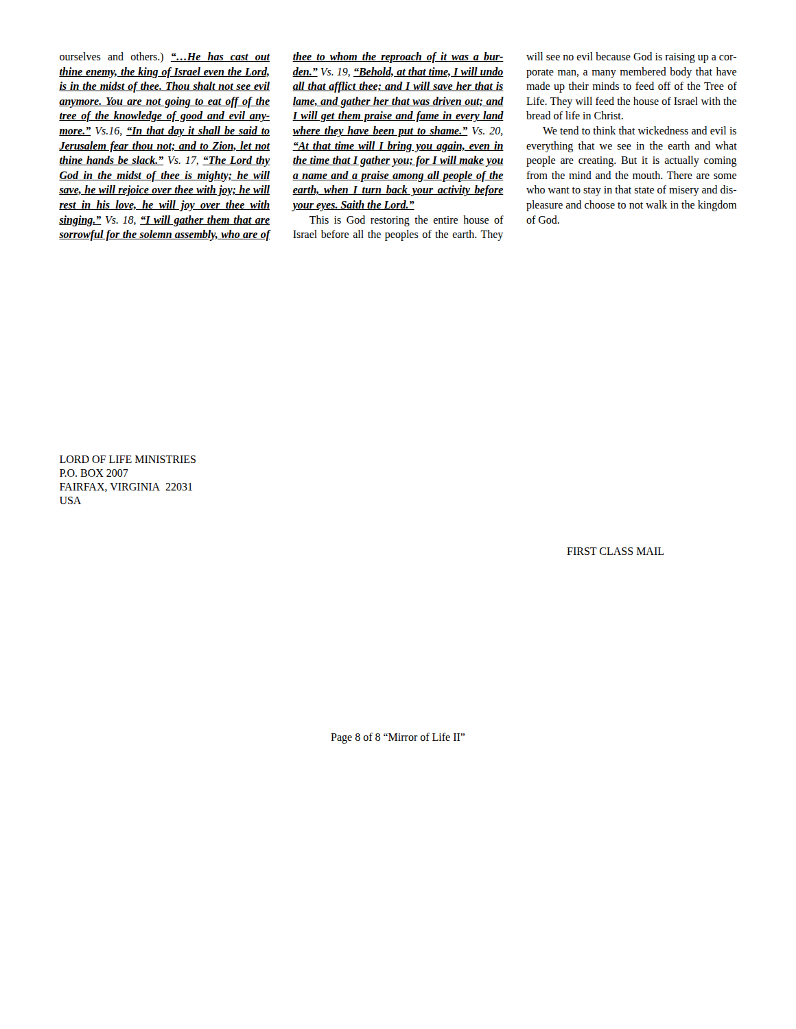ourselves and others.) “…He has cast out thine enemy, the king of Israel even the Lord, is in the midst of thee. Thou shalt not see evil anymore. You are not going to eat off of the tree of the knowledge of good and evil anymore.” Vs.16, “In that day it shall be said to Jerusalem fear thou not; and to Zion, let not thine hands be slack.” Vs. 17, “The Lord thy God in the midst of thee is mighty; he will save, he will rejoice over thee with joy; he will rest in his love, he will joy over thee with singing.” Vs. 18, “I will gather them that are sorrowful for the solemn assembly, who are of thee to whom the reproach of it was a burden.” Vs. 19, “Behold, at that time, I will undo all that afflict thee; and I will save her that is lame, and gather her that was driven out; and I will get them praise and fame in every land where they have been put to shame.” Vs. 20, “At that time will I bring you again, even in the time that I gather you; for I will make you a name and a praise among all people of the earth, when I turn back your activity before your eyes. Saith the Lord.”
This is God restoring the entire house of Israel before all the peoples of the earth. They will see no evil because God is raising up a corporate man, a many membered body that have made up their minds to feed off of the Tree of Life. They will feed the house of Israel with the bread of life in Christ.
We tend to think that wickedness and evil is everything that we see in the earth and what people are creating. But it is actually coming from the mind and the mouth. There are some who want to stay in that state of misery and displeasure and choose to not walk in the kingdom of God.
LORD OF LIFE MINISTRIES
P.O. BOX 2007
FAIRFAX, VIRGINIA 22031
USA
FIRST CLASS MAIL
Page 8 of 8 “Mirror of Life II”